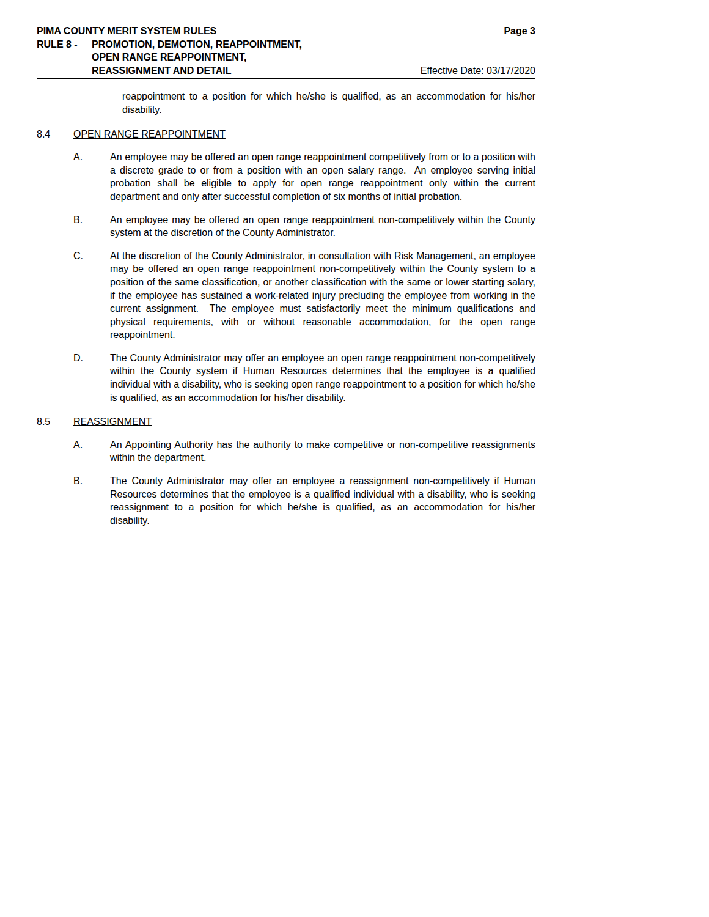Pima County Merit System Rules
Page 3
Rule 8 -
Promotion, Demotion, Reappointment,
Open Range Reappointment,
Reassignment and Detail
Effective Date: 03/17/2020
reappointment to a position for which he/she is qualified, as an accommodation for his/her disability.
8.4
Open Range Reappointment
A.
An employee may be offered an open range reappointment competitively from or to a position with a discrete grade to or from a position with an open salary range. An employee serving initial probation shall be eligible to apply for open range reappointment only within the current department and only after successful completion of six months of initial probation.
B.
An employee may be offered an open range reappointment non-competitively within the County system at the discretion of the County Administrator.
C.
At the discretion of the County Administrator, in consultation with Risk Management, an employee may be offered an open range reappointment non-competitively within the County system to a position of the same classification, or another classification with the same or lower starting salary, if the employee has sustained a work-related injury precluding the employee from working in the current assignment. The employee must satisfactorily meet the minimum qualifications and physical requirements, with or without reasonable accommodation, for the open range reappointment.
D.
The County Administrator may offer an employee an open range reappointment non-competitively within the County system if Human Resources determines that the employee is a qualified individual with a disability, who is seeking open range reappointment to a position for which he/she is qualified, as an accommodation for his/her disability.
8.5
Reassignment
A.
An Appointing Authority has the authority to make competitive or non-competitive reassignments within the department.
B.
The County Administrator may offer an employee a reassignment non-competitively if Human Resources determines that the employee is a qualified individual with a disability, who is seeking reassignment to a position for which he/she is qualified, as an accommodation for his/her disability.